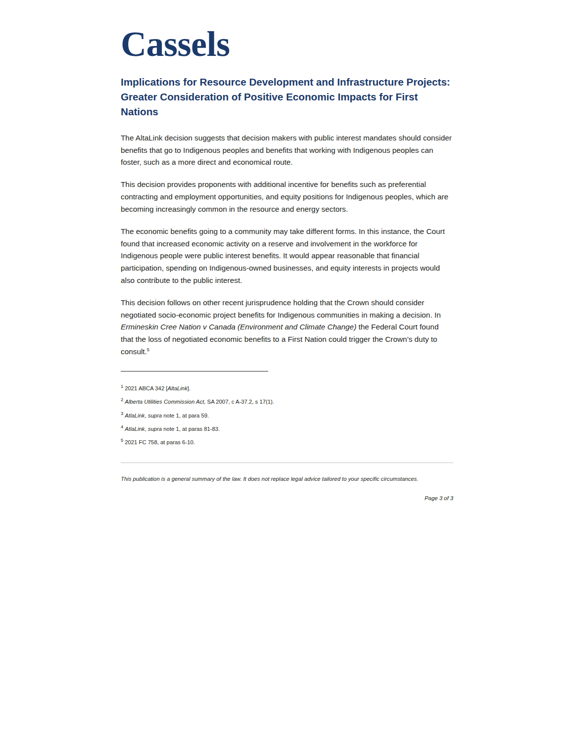Cassels
Implications for Resource Development and Infrastructure Projects:
Greater Consideration of Positive Economic Impacts for First Nations
The AltaLink decision suggests that decision makers with public interest mandates should consider benefits that go to Indigenous peoples and benefits that working with Indigenous peoples can foster, such as a more direct and economical route.
This decision provides proponents with additional incentive for benefits such as preferential contracting and employment opportunities, and equity positions for Indigenous peoples, which are becoming increasingly common in the resource and energy sectors.
The economic benefits going to a community may take different forms. In this instance, the Court found that increased economic activity on a reserve and involvement in the workforce for Indigenous people were public interest benefits. It would appear reasonable that financial participation, spending on Indigenous-owned businesses, and equity interests in projects would also contribute to the public interest.
This decision follows on other recent jurisprudence holding that the Crown should consider negotiated socio-economic project benefits for Indigenous communities in making a decision. In Ermineskin Cree Nation v Canada (Environment and Climate Change) the Federal Court found that the loss of negotiated economic benefits to a First Nation could trigger the Crown’s duty to consult.5
12021 ABCA 342 [AltaLink].
2 Alberta Utilities Commission Act, SA 2007, c A-37.2, s 17(1).
3 AtlaLink, supra note 1, at para 59.
4 AtlaLink, supra note 1, at paras 81-83.
52021 FC 758, at paras 6-10.
This publication is a general summary of the law. It does not replace legal advice tailored to your specific circumstances.
Page 3 of 3